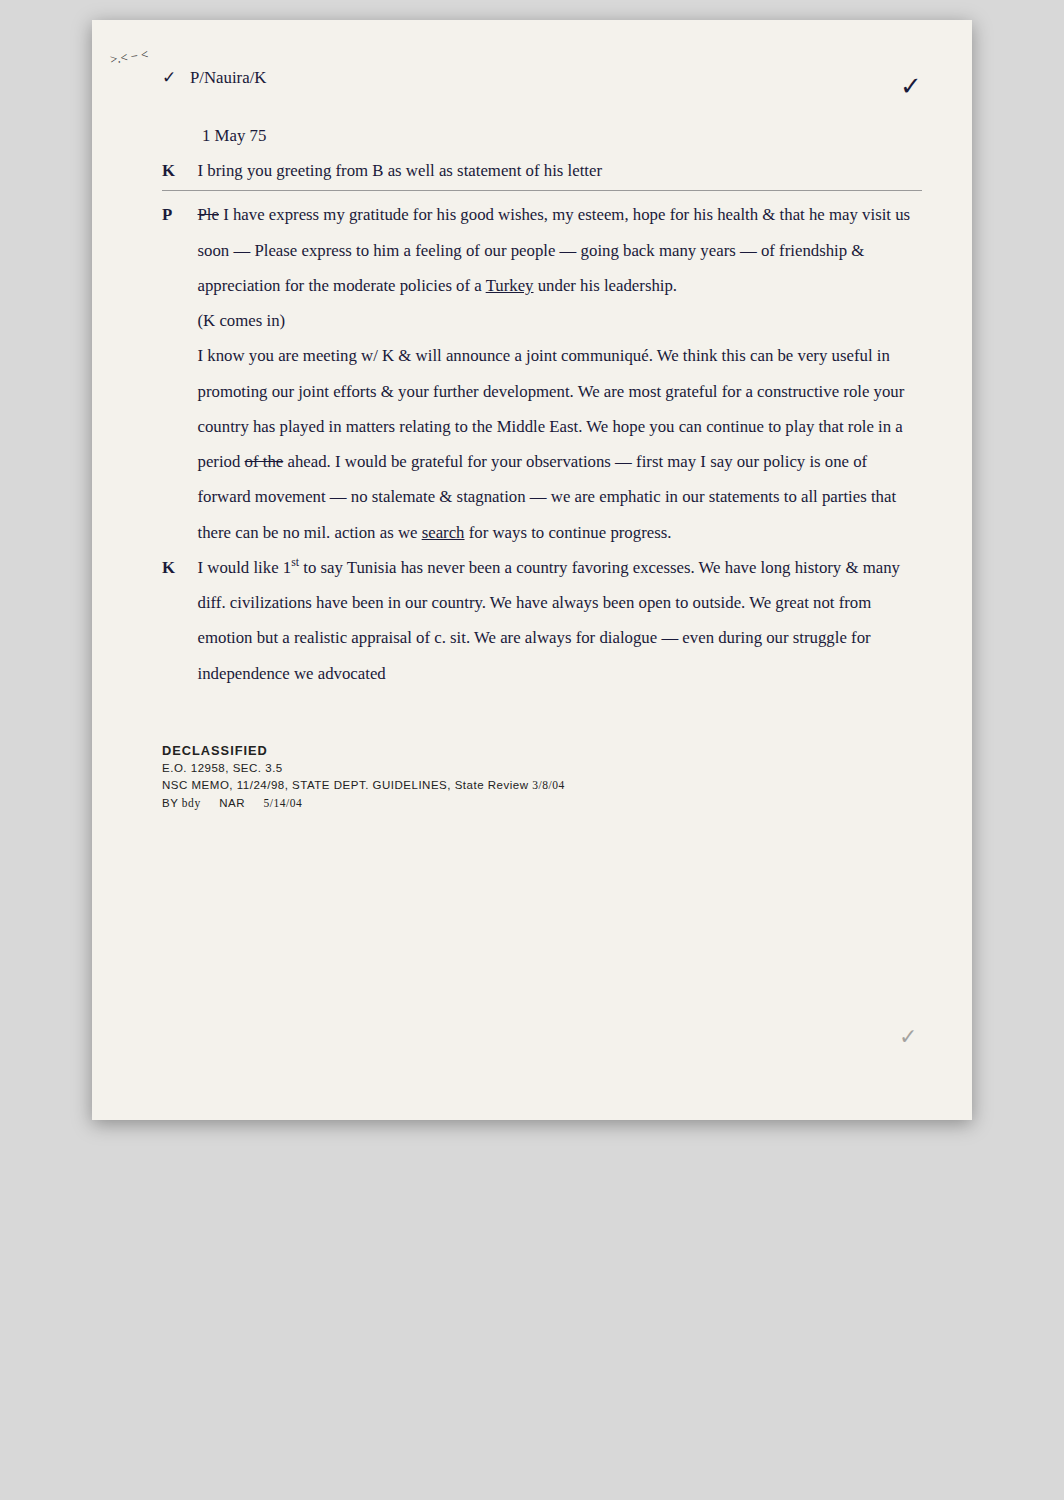>.< − <
✓ P/Nauira/K ✓
1 May 75
K
I bring you greeting from B as well as statement of his letter
P
Ple I have express my gratitude for his good wishes, my esteem, hope for his health & that he may visit us soon — Please express to him a feeling of our people — going back many years — of friendship & appreciation for the moderate policies of a Turkey under his leadership.
(K comes in)
I know you are meeting w/ K & will announce a joint communiqué. We think this can be very useful in promoting our joint efforts & your further development. We are most grateful for a constructive role your country has played in matters relating to the Middle East. We hope you can continue to play that role in a period of the ahead. I would be grateful for your observations — first may I say our policy is one of forward movement — no stalemate & stagnation — we are emphatic in our statements to all parties that there can be no mil. action as we search for ways to continue progress.
K
I would like 1st to say Tunisia has never been a country favoring excesses. We have long history & many diff. civilizations have been in our country. We have always been open to outside. We great not from emotion but a realistic appraisal of c. sit. We are always for dialogue — even during our struggle for independence we advocated
✓
DECLASSIFIED
E.O. 12958, SEC. 3.5
NSC MEMO, 11/24/98, STATE DEPT. GUIDELINES, State Review 3/8/04
BY bdy NAR 5/14/04